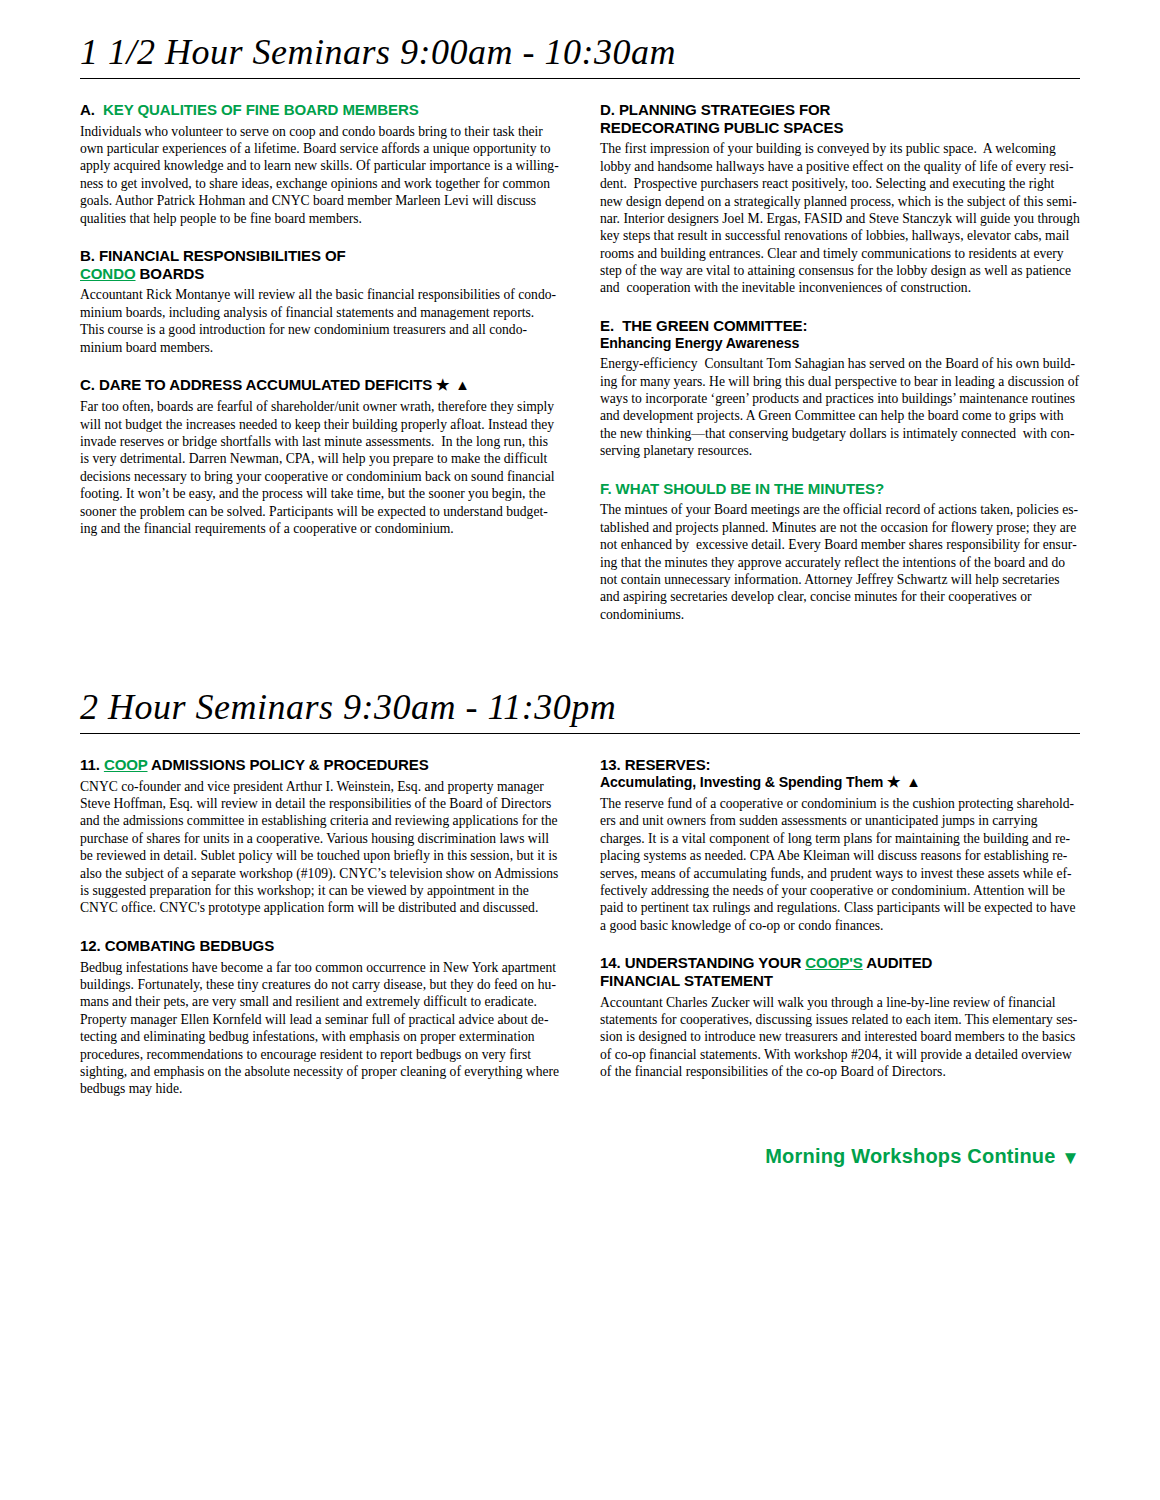1 1/2 Hour Seminars 9:00am - 10:30am
A. KEY QUALITIES OF FINE BOARD MEMBERS
Individuals who volunteer to serve on coop and condo boards bring to their task their own particular experiences of a lifetime. Board service affords a unique opportunity to apply acquired knowledge and to learn new skills. Of particular importance is a willingness to get involved, to share ideas, exchange opinions and work together for common goals. Author Patrick Hohman and CNYC board member Marleen Levi will discuss qualities that help people to be fine board members.
B. FINANCIAL RESPONSIBILITIES OF
CONDO BOARDS
Accountant Rick Montanye will review all the basic financial responsibilities of condominium boards, including analysis of financial statements and management reports. This course is a good introduction for new condominium treasurers and all condominium board members.
C. DARE TO ADDRESS ACCUMULATED DEFICITS ★ ▲
Far too often, boards are fearful of shareholder/unit owner wrath, therefore they simply will not budget the increases needed to keep their building properly afloat. Instead they invade reserves or bridge shortfalls with last minute assessments. In the long run, this is very detrimental. Darren Newman, CPA, will help you prepare to make the difficult decisions necessary to bring your cooperative or condominium back on sound financial footing. It won’t be easy, and the process will take time, but the sooner you begin, the sooner the problem can be solved. Participants will be expected to understand budgeting and the financial requirements of a cooperative or condominium.
D. PLANNING STRATEGIES FOR
REDECORATING PUBLIC SPACES
The first impression of your building is conveyed by its public space. A welcoming lobby and handsome hallways have a positive effect on the quality of life of every resident. Prospective purchasers react positively, too. Selecting and executing the right new design depend on a strategically planned process, which is the subject of this seminar. Interior designers Joel M. Ergas, FASID and Steve Stanczyk will guide you through key steps that result in successful renovations of lobbies, hallways, elevator cabs, mail rooms and building entrances. Clear and timely communications to residents at every step of the way are vital to attaining consensus for the lobby design as well as patience and cooperation with the inevitable inconveniences of construction.
E. THE GREEN COMMITTEE:Enhancing Energy Awareness
Energy-efficiency Consultant Tom Sahagian has served on the Board of his own building for many years. He will bring this dual perspective to bear in leading a discussion of ways to incorporate ‘green’ products and practices into buildings’ maintenance routines and development projects. A Green Committee can help the board come to grips with the new thinking—that conserving budgetary dollars is intimately connected with conserving planetary resources.
F. WHAT SHOULD BE IN THE MINUTES?
The mintues of your Board meetings are the official record of actions taken, policies established and projects planned. Minutes are not the occasion for flowery prose; they are not enhanced by excessive detail. Every Board member shares responsibility for ensuring that the minutes they approve accurately reflect the intentions of the board and do not contain unnecessary information. Attorney Jeffrey Schwartz will help secretaries and aspiring secretaries develop clear, concise minutes for their cooperatives or condominiums.
2 Hour Seminars 9:30am - 11:30pm
11. COOP ADMISSIONS POLICY & PROCEDURES
CNYC co-founder and vice president Arthur I. Weinstein, Esq. and property manager Steve Hoffman, Esq. will review in detail the responsibilities of the Board of Directors and the admissions committee in establishing criteria and reviewing applications for the purchase of shares for units in a cooperative. Various housing discrimination laws will be reviewed in detail. Sublet policy will be touched upon briefly in this session, but it is also the subject of a separate workshop (#109). CNYC’s television show on Admissions is suggested preparation for this workshop; it can be viewed by appointment in the CNYC office. CNYC's prototype application form will be distributed and discussed.
12. COMBATING BEDBUGS
Bedbug infestations have become a far too common occurrence in New York apartment buildings. Fortunately, these tiny creatures do not carry disease, but they do feed on humans and their pets, are very small and resilient and extremely difficult to eradicate. Property manager Ellen Kornfeld will lead a seminar full of practical advice about detecting and eliminating bedbug infestations, with emphasis on proper extermination procedures, recommendations to encourage resident to report bedbugs on very first sighting, and emphasis on the absolute necessity of proper cleaning of everything where bedbugs may hide.
13. RESERVES:Accumulating, Investing & Spending Them ★ ▲
The reserve fund of a cooperative or condominium is the cushion protecting shareholders and unit owners from sudden assessments or unanticipated jumps in carrying charges. It is a vital component of long term plans for maintaining the building and replacing systems as needed. CPA Abe Kleiman will discuss reasons for establishing reserves, means of accumulating funds, and prudent ways to invest these assets while effectively addressing the needs of your cooperative or condominium. Attention will be paid to pertinent tax rulings and regulations. Class participants will be expected to have a good basic knowledge of co-op or condo finances.
14. UNDERSTANDING YOUR COOP'S AUDITED
FINANCIAL STATEMENT
Accountant Charles Zucker will walk you through a line-by-line review of financial statements for cooperatives, discussing issues related to each item. This elementary session is designed to introduce new treasurers and interested board members to the basics of co-op financial statements. With workshop #204, it will provide a detailed overview of the financial responsibilities of the co-op Board of Directors.
Morning Workshops Continue ▼